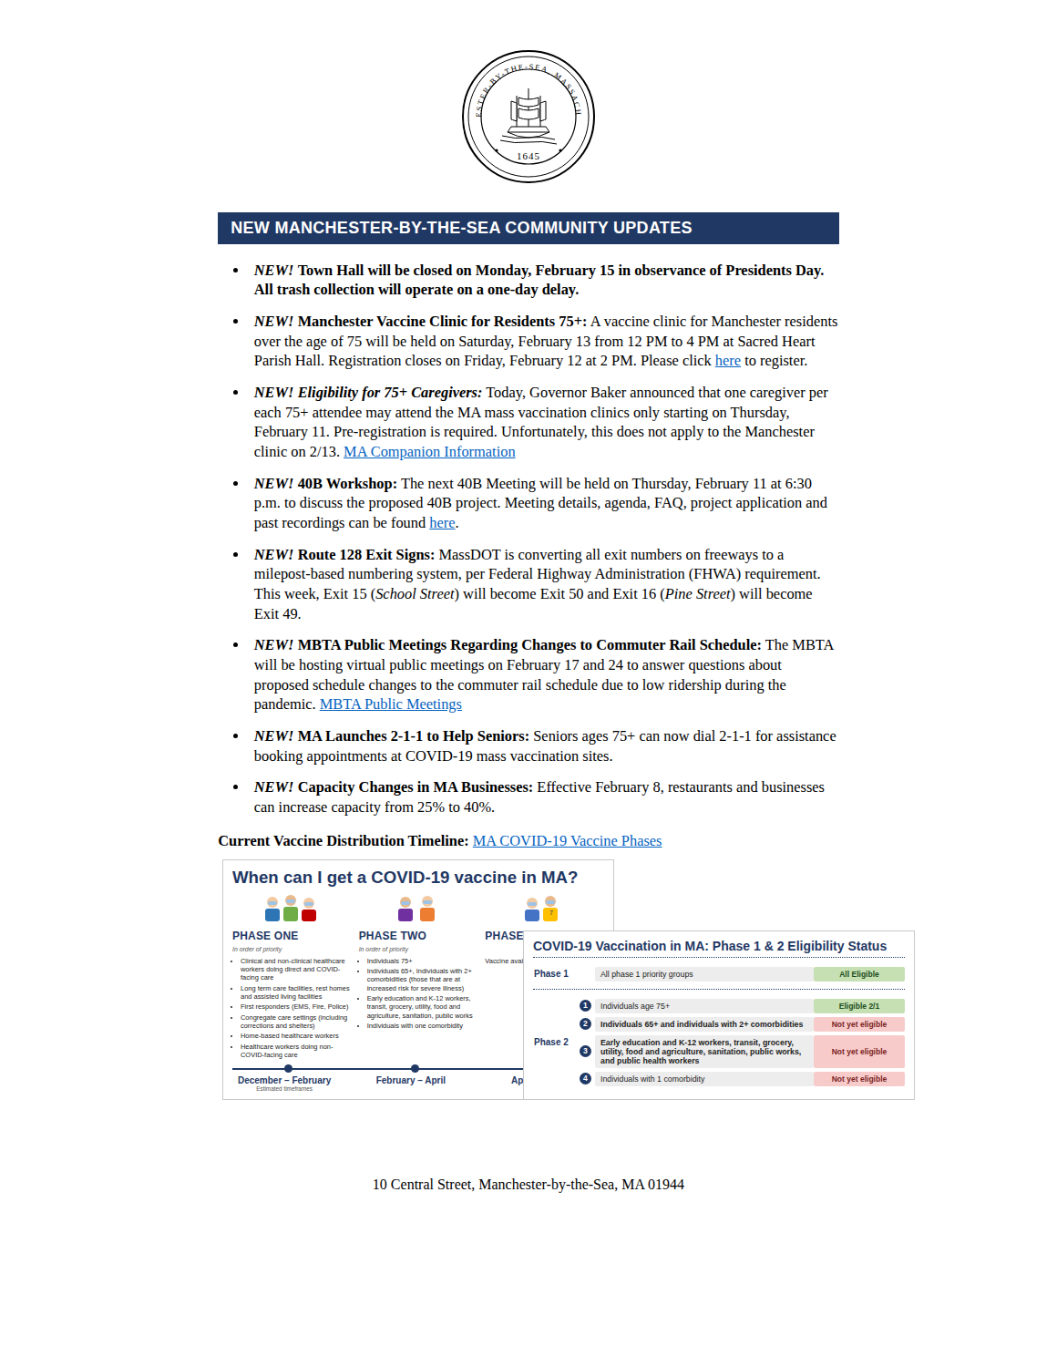MANCHESTER-BY-THE-SEA, MASSACHUSETTS 1645
NEW MANCHESTER-BY-THE-SEA COMMUNITY UPDATES
NEW! Town Hall will be closed on Monday, February 15 in observance of Presidents Day. All trash collection will operate on a one-day delay.
NEW! Manchester Vaccine Clinic for Residents 75+: A vaccine clinic for Manchester residents over the age of 75 will be held on Saturday, February 13 from 12 PM to 4 PM at Sacred Heart Parish Hall. Registration closes on Friday, February 12 at 2 PM. Please click here to register.
NEW! Eligibility for 75+ Caregivers: Today, Governor Baker announced that one caregiver per each 75+ attendee may attend the MA mass vaccination clinics only starting on Thursday, February 11. Pre-registration is required. Unfortunately, this does not apply to the Manchester clinic on 2/13. MA Companion Information
NEW! 40B Workshop: The next 40B Meeting will be held on Thursday, February 11 at 6:30 p.m. to discuss the proposed 40B project. Meeting details, agenda, FAQ, project application and past recordings can be found here.
NEW! Route 128 Exit Signs: MassDOT is converting all exit numbers on freeways to a milepost-based numbering system, per Federal Highway Administration (FHWA) requirement. This week, Exit 15 (School Street) will become Exit 50 and Exit 16 (Pine Street) will become Exit 49.
NEW! MBTA Public Meetings Regarding Changes to Commuter Rail Schedule: The MBTA will be hosting virtual public meetings on February 17 and 24 to answer questions about proposed schedule changes to the commuter rail schedule due to low ridership during the pandemic. MBTA Public Meetings
NEW! MA Launches 2-1-1 to Help Seniors: Seniors ages 75+ can now dial 2-1-1 for assistance booking appointments at COVID-19 mass vaccination sites.
NEW! Capacity Changes in MA Businesses: Effective February 8, restaurants and businesses can increase capacity from 25% to 40%.
Current Vaccine Distribution Timeline: MA COVID-19 Vaccine Phases
When can I get a COVID-19 vaccine in MA?
Phase One
In order of priority
Clinical and non-clinical healthcare workers doing direct and COVID-facing care
Long term care facilities, rest homes and assisted living facilities
First responders (EMS, Fire, Police)
Congregate care settings (including corrections and shelters)
Home-based healthcare workers
Healthcare workers doing non-COVID-facing care
Phase Two
In order of priority
Individuals 75+
Individuals 65+, Individuals with 2+ comorbidities (those that are at increased risk for severe illness)
Early education and K-12 workers, transit, grocery, utility, food and agriculture, sanitation, public works
Individuals with one comorbidity
7
Phase Three
Vaccine available to general public
December – February Estimated timeframes February – April April – June Updated 1/25/2021
COVID-19 Vaccination in MA: Phase 1 & 2 Eligibility Status
| Phase 1 | | All phase 1 priority groups | All Eligible |
| Phase 2 | 1 | Individuals age 75+ | Eligible 2/1 |
| 2 | Individuals 65+ and individuals with 2+ comorbidities | Not yet eligible |
| 3 | Early education and K-12 workers, transit, grocery, utility, food and agriculture, sanitation, public works, and public health workers | Not yet eligible |
| 4 | Individuals with 1 comorbidity | Not yet eligible |
10 Central Street, Manchester-by-the-Sea, MA 01944